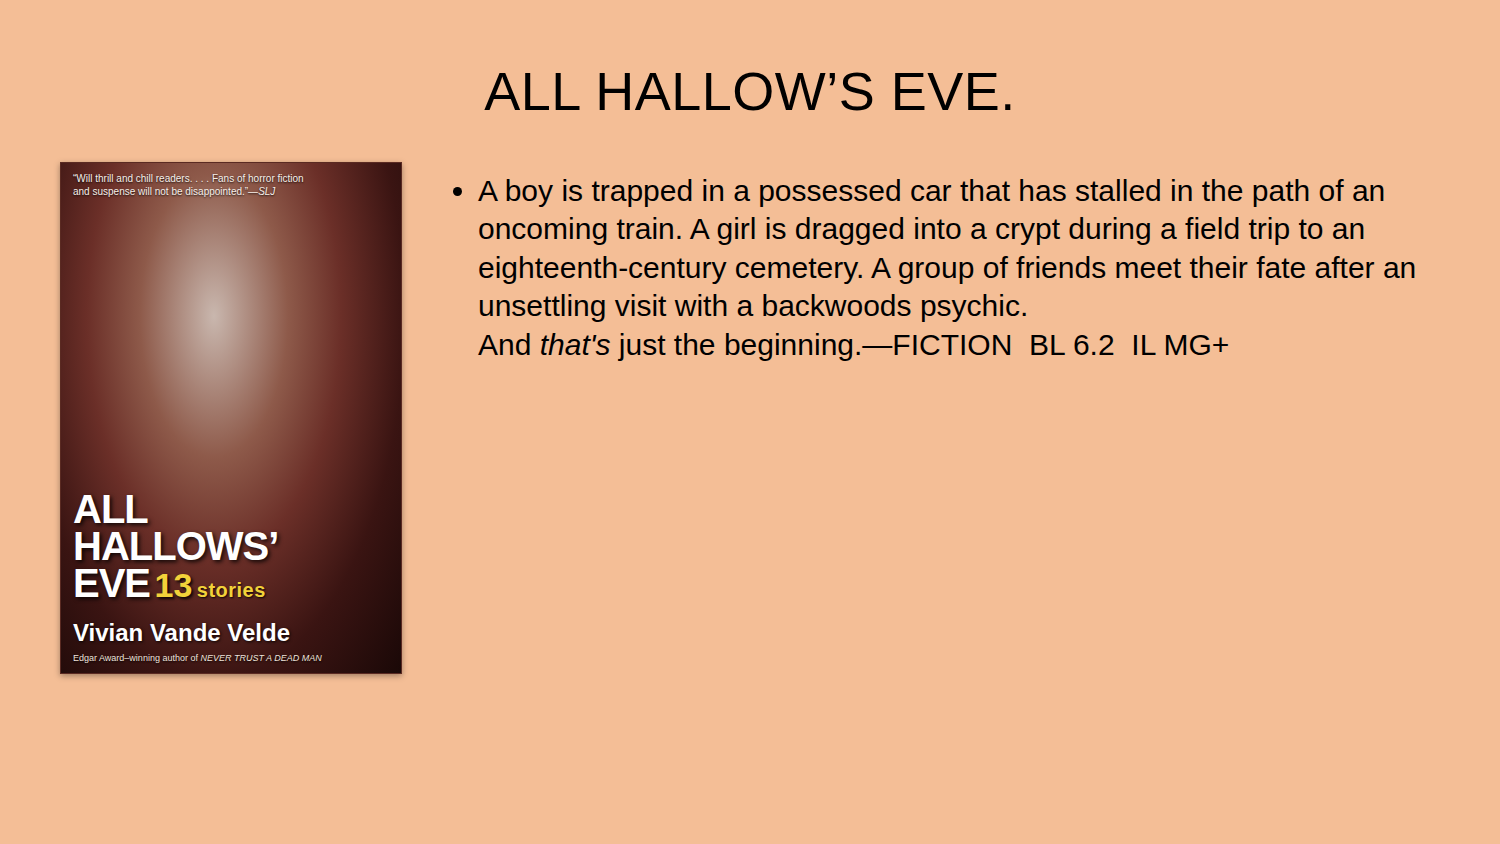ALL HALLOW’S EVE.
“Will thrill and chill readers. . . . Fans of horror fiction
and suspense will not be disappointed.”—SLJ
ALL
HALLOWS’
EVE
13 stories
Vivian Vande Velde
Edgar Award–winning author of NEVER TRUST A DEAD MAN
A boy is trapped in a possessed car that has stalled in the path of an oncoming train. A girl is dragged into a crypt during a field trip to an eighteenth-century cemetery. A group of friends meet their fate after an unsettling visit with a backwoods psychic.
And that's just the beginning.—FICTION BL 6.2 IL MG+